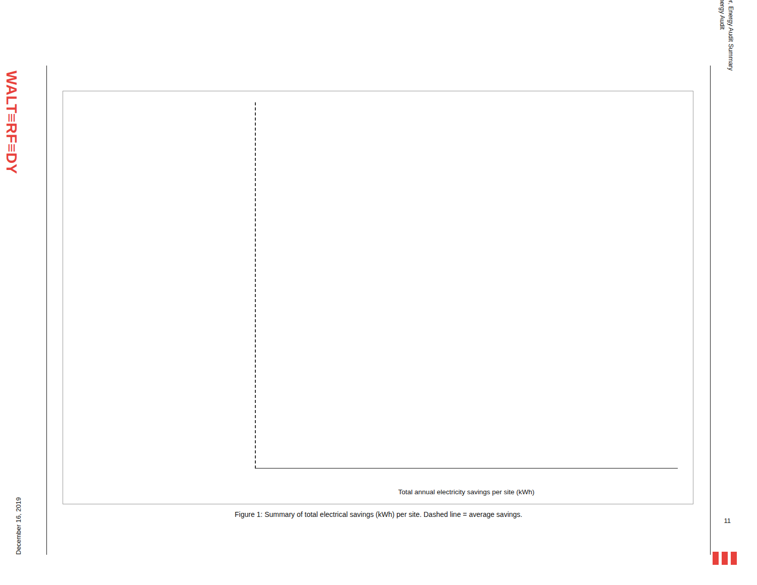WALT≡RF≡DY
December 16, 2019
The City of Kitchener, Energy Audit Summary
ASHRAE Level II Energy Audit
11
Total annual electricity savings per site (kWh)
Figure 1: Summary of total electrical savings (kWh) per site. Dashed line = average savings.